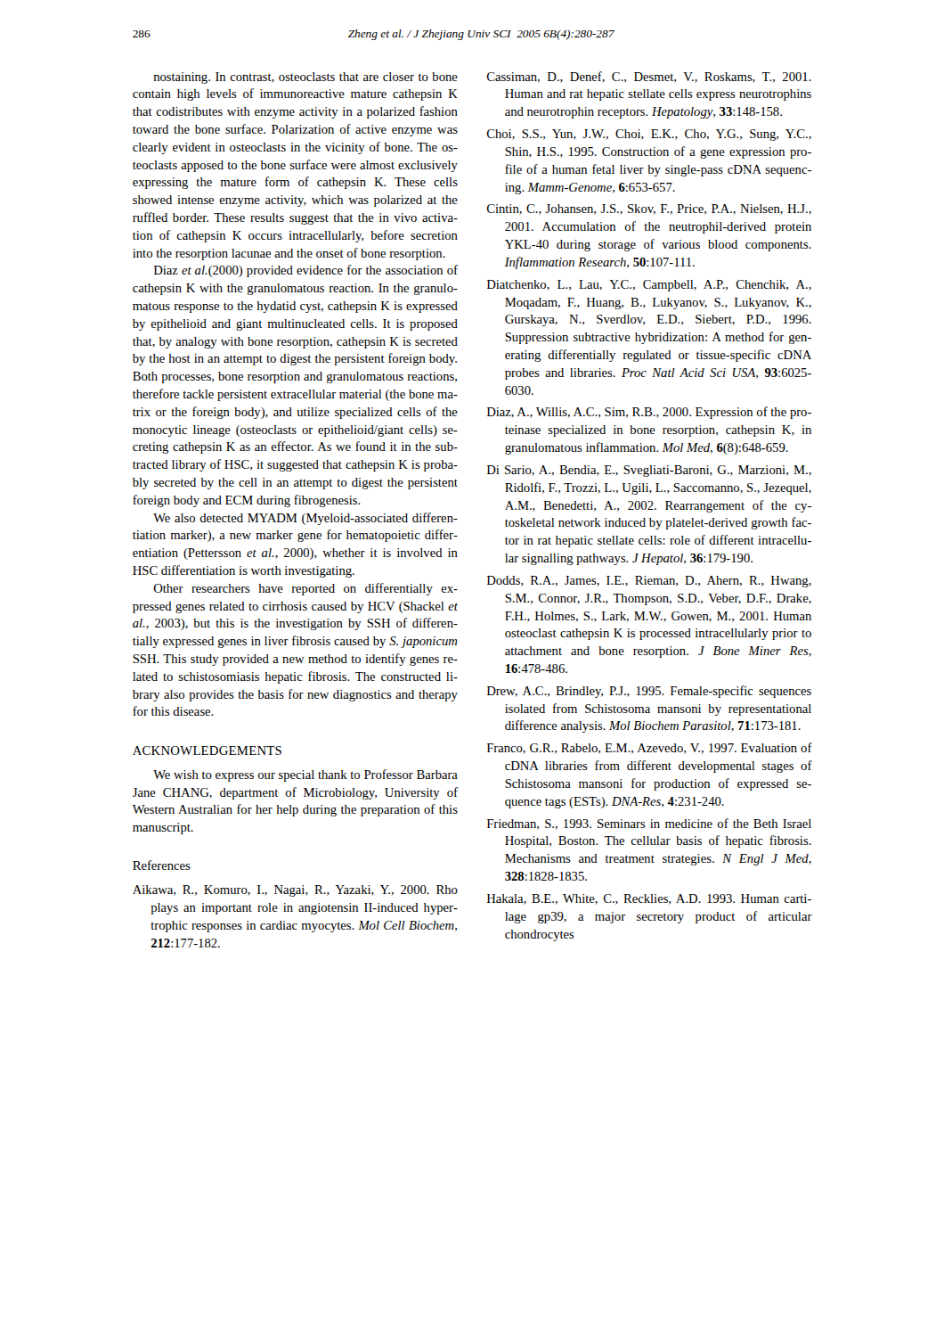286 Zheng et al. / J Zhejiang Univ SCI 2005 6B(4):280-287
nostaining. In contrast, osteoclasts that are closer to bone contain high levels of immunoreactive mature cathepsin K that codistributes with enzyme activity in a polarized fashion toward the bone surface. Polarization of active enzyme was clearly evident in osteoclasts in the vicinity of bone. The osteoclasts apposed to the bone surface were almost exclusively expressing the mature form of cathepsin K. These cells showed intense enzyme activity, which was polarized at the ruffled border. These results suggest that the in vivo activation of cathepsin K occurs intracellularly, before secretion into the resorption lacunae and the onset of bone resorption.
Diaz et al.(2000) provided evidence for the association of cathepsin K with the granulomatous reaction. In the granulomatous response to the hydatid cyst, cathepsin K is expressed by epithelioid and giant multinucleated cells. It is proposed that, by analogy with bone resorption, cathepsin K is secreted by the host in an attempt to digest the persistent foreign body. Both processes, bone resorption and granulomatous reactions, therefore tackle persistent extracellular material (the bone matrix or the foreign body), and utilize specialized cells of the monocytic lineage (osteoclasts or epithelioid/giant cells) secreting cathepsin K as an effector. As we found it in the subtracted library of HSC, it suggested that cathepsin K is probably secreted by the cell in an attempt to digest the persistent foreign body and ECM during fibrogenesis.
We also detected MYADM (Myeloid-associated differentiation marker), a new marker gene for hematopoietic differentiation (Pettersson et al., 2000), whether it is involved in HSC differentiation is worth investigating.
Other researchers have reported on differentially expressed genes related to cirrhosis caused by HCV (Shackel et al., 2003), but this is the investigation by SSH of differentially expressed genes in liver fibrosis caused by S. japonicum SSH. This study provided a new method to identify genes related to schistosomiasis hepatic fibrosis. The constructed library also provides the basis for new diagnostics and therapy for this disease.
ACKNOWLEDGEMENTS
We wish to express our special thank to Professor Barbara Jane CHANG, department of Microbiology, University of Western Australian for her help during the preparation of this manuscript.
References
Aikawa, R., Komuro, I., Nagai, R., Yazaki, Y., 2000. Rho plays an important role in angiotensin II-induced hypertrophic responses in cardiac myocytes. Mol Cell Biochem, 212:177-182.
Cassiman, D., Denef, C., Desmet, V., Roskams, T., 2001. Human and rat hepatic stellate cells express neurotrophins and neurotrophin receptors. Hepatology, 33:148-158.
Choi, S.S., Yun, J.W., Choi, E.K., Cho, Y.G., Sung, Y.C., Shin, H.S., 1995. Construction of a gene expression profile of a human fetal liver by single-pass cDNA sequencing. Mamm-Genome, 6:653-657.
Cintin, C., Johansen, J.S., Skov, F., Price, P.A., Nielsen, H.J., 2001. Accumulation of the neutrophil-derived protein YKL-40 during storage of various blood components. Inflammation Research, 50:107-111.
Diatchenko, L., Lau, Y.C., Campbell, A.P., Chenchik, A., Moqadam, F., Huang, B., Lukyanov, S., Lukyanov, K., Gurskaya, N., Sverdlov, E.D., Siebert, P.D., 1996. Suppression subtractive hybridization: A method for generating differentially regulated or tissue-specific cDNA probes and libraries. Proc Natl Acid Sci USA, 93:6025-6030.
Diaz, A., Willis, A.C., Sim, R.B., 2000. Expression of the proteinase specialized in bone resorption, cathepsin K, in granulomatous inflammation. Mol Med, 6(8):648-659.
Di Sario, A., Bendia, E., Svegliati-Baroni, G., Marzioni, M., Ridolfi, F., Trozzi, L., Ugili, L., Saccomanno, S., Jezequel, A.M., Benedetti, A., 2002. Rearrangement of the cytoskeletal network induced by platelet-derived growth factor in rat hepatic stellate cells: role of different intracellular signalling pathways. J Hepatol, 36:179-190.
Dodds, R.A., James, I.E., Rieman, D., Ahern, R., Hwang, S.M., Connor, J.R., Thompson, S.D., Veber, D.F., Drake, F.H., Holmes, S., Lark, M.W., Gowen, M., 2001. Human osteoclast cathepsin K is processed intracellularly prior to attachment and bone resorption. J Bone Miner Res, 16:478-486.
Drew, A.C., Brindley, P.J., 1995. Female-specific sequences isolated from Schistosoma mansoni by representational difference analysis. Mol Biochem Parasitol, 71:173-181.
Franco, G.R., Rabelo, E.M., Azevedo, V., 1997. Evaluation of cDNA libraries from different developmental stages of Schistosoma mansoni for production of expressed sequence tags (ESTs). DNA-Res, 4:231-240.
Friedman, S., 1993. Seminars in medicine of the Beth Israel Hospital, Boston. The cellular basis of hepatic fibrosis. Mechanisms and treatment strategies. N Engl J Med, 328:1828-1835.
Hakala, B.E., White, C., Recklies, A.D. 1993. Human cartilage gp39, a major secretory product of articular chondrocytes